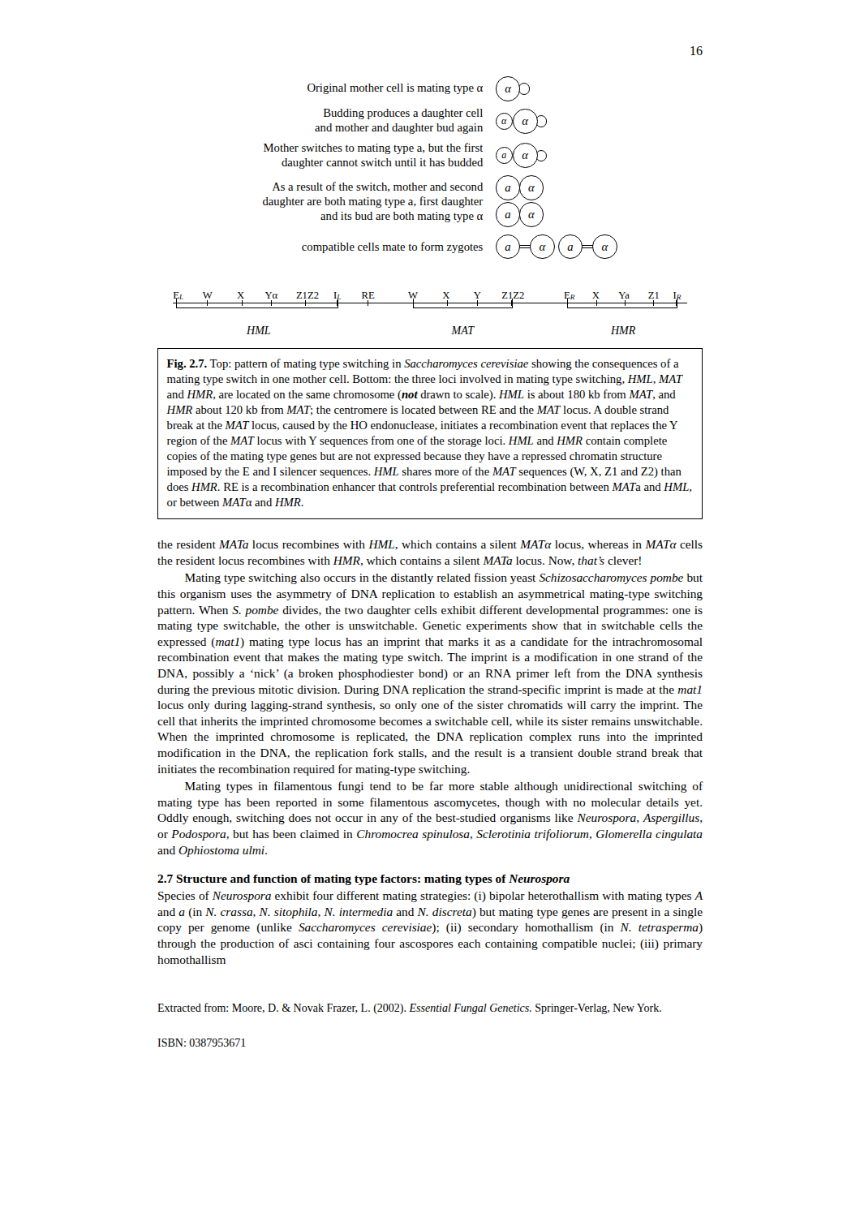16
| Original mother cell is mating type α | α |
| Budding produces a daughter cell and mother and daughter bud again | α α |
| Mother switches to mating type a, but the first daughter cannot switch until it has budded | a α |
| As a result of the switch, mother and second daughter are both mating type a, first daughter and its bud are both mating type α | a α a α |
| compatible cells mate to form zygotes | a α a α |
EL W X Yα Z1Z2 IL RE W X Y Z1Z2 ER X Ya Z1 IR
HML MAT HMR
Fig. 2.7. Top: pattern of mating type switching in Saccharomyces cerevisiae showing the consequences of a mating type switch in one mother cell. Bottom: the three loci involved in mating type switching, HML, MAT and HMR, are located on the same chromosome (not drawn to scale). HML is about 180 kb from MAT, and HMR about 120 kb from MAT; the centromere is located between RE and the MAT locus. A double strand break at the MAT locus, caused by the HO endonuclease, initiates a recombination event that replaces the Y region of the MAT locus with Y sequences from one of the storage loci. HML and HMR contain complete copies of the mating type genes but are not expressed because they have a repressed chromatin structure imposed by the E and I silencer sequences. HML shares more of the MAT sequences (W, X, Z1 and Z2) than does HMR. RE is a recombination enhancer that controls preferential recombination between MATa and HML, or between MATα and HMR.
the resident MATa locus recombines with HML, which contains a silent MATα locus, whereas in MATα cells the resident locus recombines with HMR, which contains a silent MATa locus. Now, that’s clever!
Mating type switching also occurs in the distantly related fission yeast Schizosaccharomyces pombe but this organism uses the asymmetry of DNA replication to establish an asymmetrical mating-type switching pattern. When S. pombe divides, the two daughter cells exhibit different developmental programmes: one is mating type switchable, the other is unswitchable. Genetic experiments show that in switchable cells the expressed (mat1) mating type locus has an imprint that marks it as a candidate for the intrachromosomal recombination event that makes the mating type switch. The imprint is a modification in one strand of the DNA, possibly a ‘nick’ (a broken phosphodiester bond) or an RNA primer left from the DNA synthesis during the previous mitotic division. During DNA replication the strand-specific imprint is made at the mat1 locus only during lagging-strand synthesis, so only one of the sister chromatids will carry the imprint. The cell that inherits the imprinted chromosome becomes a switchable cell, while its sister remains unswitchable. When the imprinted chromosome is replicated, the DNA replication complex runs into the imprinted modification in the DNA, the replication fork stalls, and the result is a transient double strand break that initiates the recombination required for mating-type switching.
Mating types in filamentous fungi tend to be far more stable although unidirectional switching of mating type has been reported in some filamentous ascomycetes, though with no molecular details yet. Oddly enough, switching does not occur in any of the best-studied organisms like Neurospora, Aspergillus, or Podospora, but has been claimed in Chromocrea spinulosa, Sclerotinia trifoliorum, Glomerella cingulata and Ophiostoma ulmi.
2.7 Structure and function of mating type factors: mating types of Neurospora
Species of Neurospora exhibit four different mating strategies: (i) bipolar heterothallism with mating types A and a (in N. crassa, N. sitophila, N. intermedia and N. discreta) but mating type genes are present in a single copy per genome (unlike Saccharomyces cerevisiae); (ii) secondary homothallism (in N. tetrasperma) through the production of asci containing four ascospores each containing compatible nuclei; (iii) primary homothallism
Extracted from: Moore, D. & Novak Frazer, L. (2002). Essential Fungal Genetics. Springer-Verlag, New York.
ISBN: 0387953671